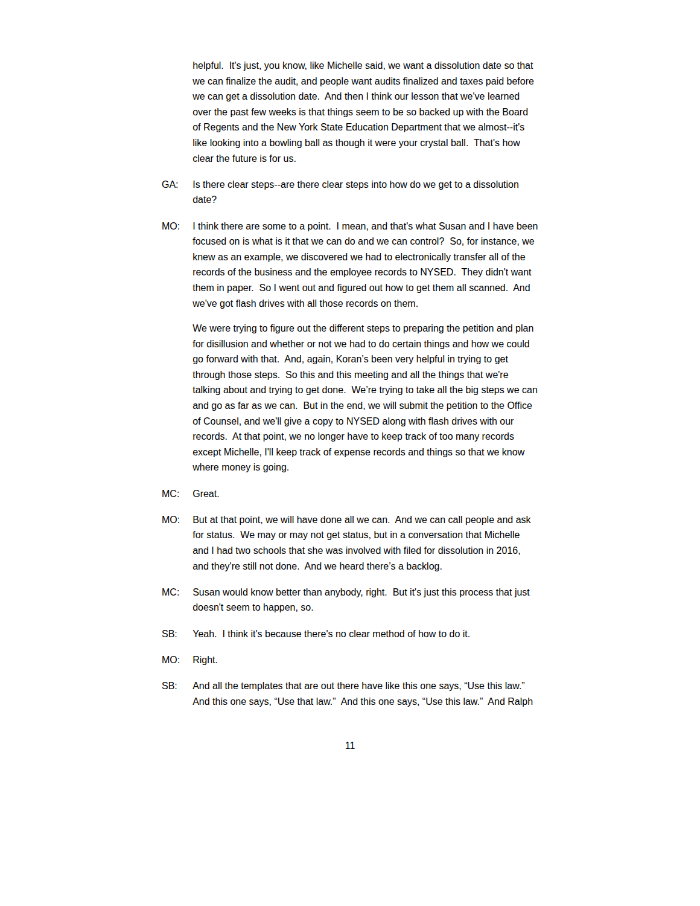helpful. It's just, you know, like Michelle said, we want a dissolution date so that we can finalize the audit, and people want audits finalized and taxes paid before we can get a dissolution date. And then I think our lesson that we've learned over the past few weeks is that things seem to be so backed up with the Board of Regents and the New York State Education Department that we almost--it's like looking into a bowling ball as though it were your crystal ball. That's how clear the future is for us.
GA:
Is there clear steps--are there clear steps into how do we get to a dissolution date?
MO:
I think there are some to a point. I mean, and that's what Susan and I have been focused on is what is it that we can do and we can control? So, for instance, we knew as an example, we discovered we had to electronically transfer all of the records of the business and the employee records to NYSED. They didn't want them in paper. So I went out and figured out how to get them all scanned. And we've got flash drives with all those records on them.
We were trying to figure out the different steps to preparing the petition and plan for disillusion and whether or not we had to do certain things and how we could go forward with that. And, again, Koran’s been very helpful in trying to get through those steps. So this and this meeting and all the things that we're talking about and trying to get done. We’re trying to take all the big steps we can and go as far as we can. But in the end, we will submit the petition to the Office of Counsel, and we'll give a copy to NYSED along with flash drives with our records. At that point, we no longer have to keep track of too many records except Michelle, I'll keep track of expense records and things so that we know where money is going.
MC:
Great.
MO:
But at that point, we will have done all we can. And we can call people and ask for status. We may or may not get status, but in a conversation that Michelle and I had two schools that she was involved with filed for dissolution in 2016, and they're still not done. And we heard there’s a backlog.
MC:
Susan would know better than anybody, right. But it's just this process that just doesn't seem to happen, so.
SB:
Yeah. I think it's because there's no clear method of how to do it.
MO:
Right.
SB:
And all the templates that are out there have like this one says, “Use this law.” And this one says, “Use that law.” And this one says, “Use this law.” And Ralph
11